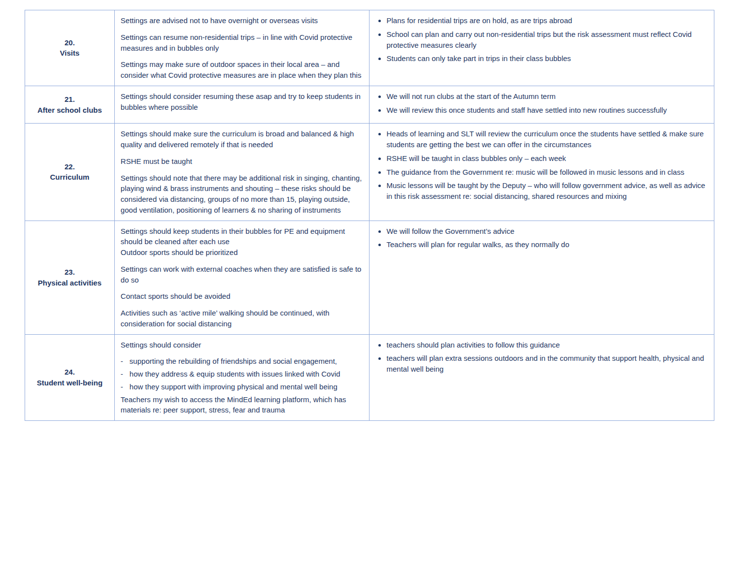| 20. Visits | Settings are advised not to have overnight or overseas visits Settings can resume non-residential trips – in line with Covid protective measures and in bubbles only Settings may make sure of outdoor spaces in their local area – and consider what Covid protective measures are in place when they plan this | Plans for residential trips are on hold, as are trips abroad School can plan and carry out non-residential trips but the risk assessment must reflect Covid protective measures clearly Students can only take part in trips in their class bubbles |
| 21. After school clubs | Settings should consider resuming these asap and try to keep students in bubbles where possible | We will not run clubs at the start of the Autumn term We will review this once students and staff have settled into new routines successfully |
| 22. Curriculum | Settings should make sure the curriculum is broad and balanced & high quality and delivered remotely if that is needed RSHE must be taught Settings should note that there may be additional risk in singing, chanting, playing wind & brass instruments and shouting – these risks should be considered via distancing, groups of no more than 15, playing outside, good ventilation, positioning of learners & no sharing of instruments | Heads of learning and SLT will review the curriculum once the students have settled & make sure students are getting the best we can offer in the circumstances RSHE will be taught in class bubbles only – each week The guidance from the Government re: music will be followed in music lessons and in class Music lessons will be taught by the Deputy – who will follow government advice, as well as advice in this risk assessment re: social distancing, shared resources and mixing |
| 23. Physical activities | Settings should keep students in their bubbles for PE and equipment should be cleaned after each use Outdoor sports should be prioritized Settings can work with external coaches when they are satisfied is safe to do so Contact sports should be avoided Activities such as ‘active mile’ walking should be continued, with consideration for social distancing | We will follow the Government’s advice Teachers will plan for regular walks, as they normally do |
| 24. Student well-being | Settings should consider supporting the rebuilding of friendships and social engagement, how they address & equip students with issues linked with Covid how they support with improving physical and mental well being Teachers my wish to access the MindEd learning platform, which has materials re: peer support, stress, fear and trauma | teachers should plan activities to follow this guidance teachers will plan extra sessions outdoors and in the community that support health, physical and mental well being |